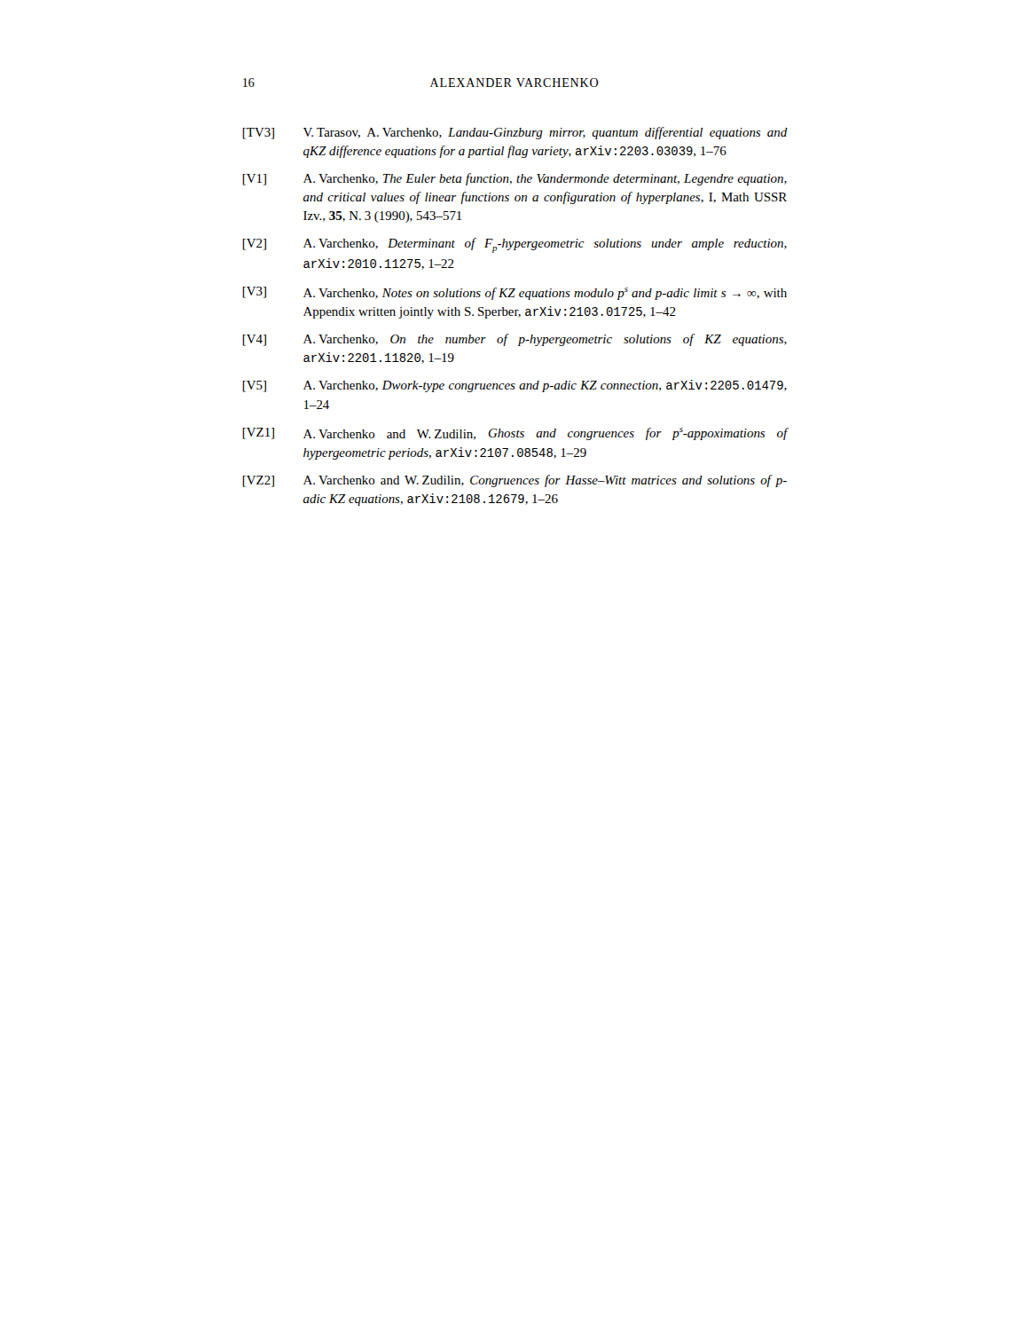16 ALEXANDER VARCHENKO
[TV3]
V. Tarasov, A. Varchenko, Landau-Ginzburg mirror, quantum differential equations and qKZ difference equations for a partial flag variety, arXiv:2203.03039, 1–76
[V1]
A. Varchenko, The Euler beta function, the Vandermonde determinant, Legendre equation, and critical values of linear functions on a configuration of hyperplanes, I, Math USSR Izv., 35, N. 3 (1990), 543–571
[V2]
A. Varchenko, Determinant of Fp-hypergeometric solutions under ample reduction, arXiv:2010.11275, 1–22
[V3]
A. Varchenko, Notes on solutions of KZ equations modulo ps and p-adic limit s → ∞, with Appendix written jointly with S. Sperber, arXiv:2103.01725, 1–42
[V4]
A. Varchenko, On the number of p-hypergeometric solutions of KZ equations, arXiv:2201.11820, 1–19
[V5]
A. Varchenko, Dwork-type congruences and p-adic KZ connection, arXiv:2205.01479, 1–24
[VZ1]
A. Varchenko and W. Zudilin, Ghosts and congruences for ps-appoximations of hypergeometric periods, arXiv:2107.08548, 1–29
[VZ2]
A. Varchenko and W. Zudilin, Congruences for Hasse–Witt matrices and solutions of p-adic KZ equations, arXiv:2108.12679, 1–26